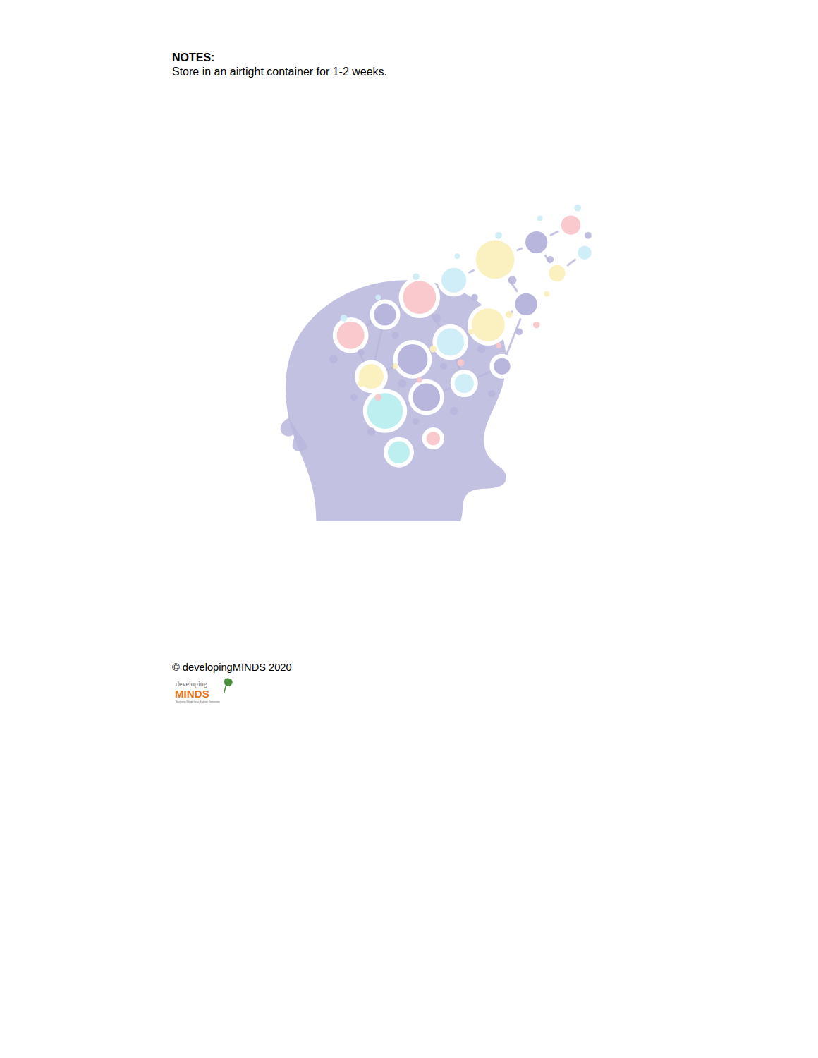NOTES:
Store in an airtight container for 1-2 weeks.
© developingMINDS 2020
developing MINDS Nurturing Minds for a Brighter Tomorrow